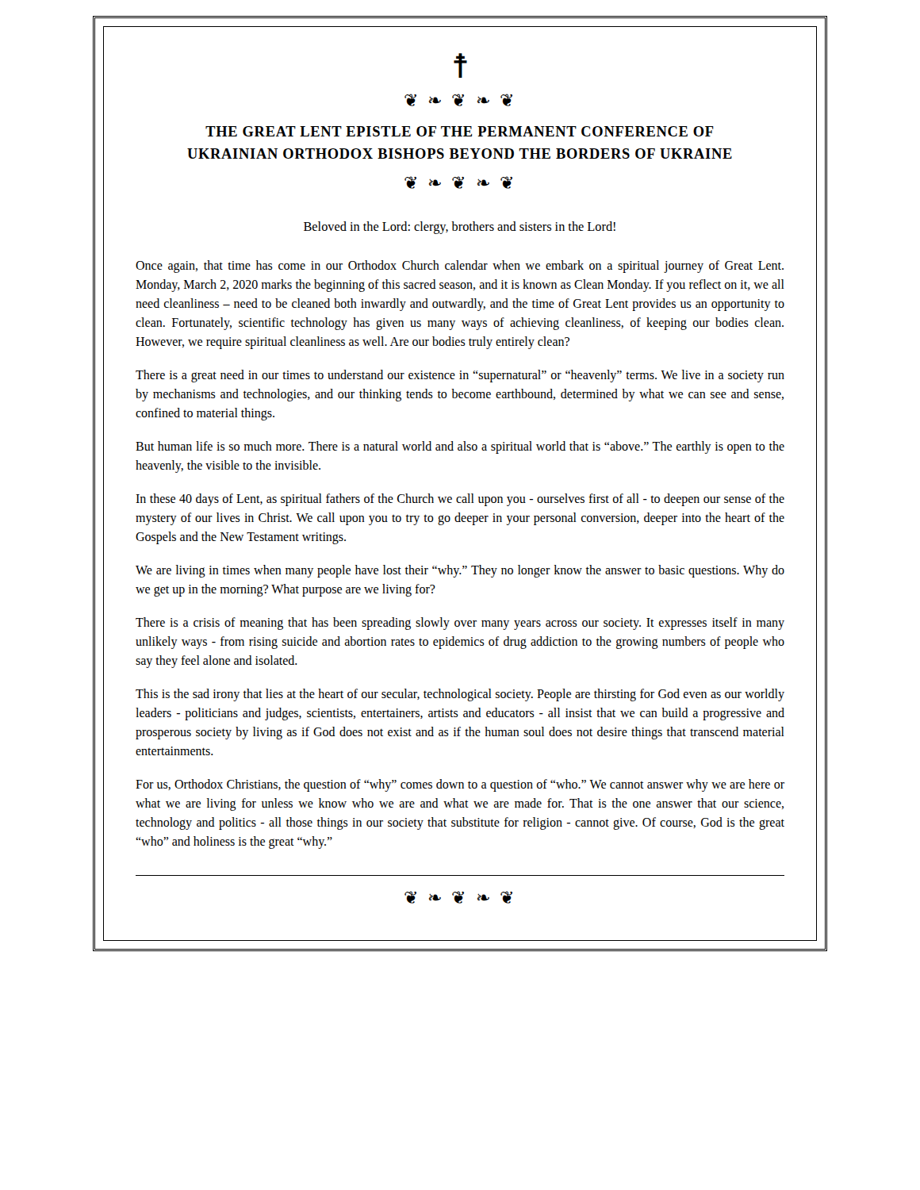☨
❦ ❧ ❦ ❧ ❦
The Great Lent Epistle of the Permanent Conference of
Ukrainian Orthodox Bishops Beyond the Borders of Ukraine
❦ ❧ ❦ ❧ ❦
Beloved in the Lord: clergy, brothers and sisters in the Lord!
Once again, that time has come in our Orthodox Church calendar when we embark on a spiritual journey of Great Lent. Monday, March 2, 2020 marks the beginning of this sacred season, and it is known as Clean Monday. If you reflect on it, we all need cleanliness – need to be cleaned both inwardly and outwardly, and the time of Great Lent provides us an opportunity to clean. Fortunately, scientific technology has given us many ways of achieving cleanliness, of keeping our bodies clean. However, we require spiritual cleanliness as well. Are our bodies truly entirely clean?
There is a great need in our times to understand our existence in “supernatural” or “heavenly” terms. We live in a society run by mechanisms and technologies, and our thinking tends to become earthbound, determined by what we can see and sense, confined to material things.
But human life is so much more. There is a natural world and also a spiritual world that is “above.” The earthly is open to the heavenly, the visible to the invisible.
In these 40 days of Lent, as spiritual fathers of the Church we call upon you - ourselves first of all - to deepen our sense of the mystery of our lives in Christ. We call upon you to try to go deeper in your personal conversion, deeper into the heart of the Gospels and the New Testament writings.
We are living in times when many people have lost their “why.” They no longer know the answer to basic questions. Why do we get up in the morning? What purpose are we living for?
There is a crisis of meaning that has been spreading slowly over many years across our society. It expresses itself in many unlikely ways - from rising suicide and abortion rates to epidemics of drug addiction to the growing numbers of people who say they feel alone and isolated.
This is the sad irony that lies at the heart of our secular, technological society. People are thirsting for God even as our worldly leaders - politicians and judges, scientists, entertainers, artists and educators - all insist that we can build a progressive and prosperous society by living as if God does not exist and as if the human soul does not desire things that transcend material entertainments.
For us, Orthodox Christians, the question of “why” comes down to a question of “who.” We cannot answer why we are here or what we are living for unless we know who we are and what we are made for. That is the one answer that our science, technology and politics - all those things in our society that substitute for religion - cannot give. Of course, God is the great “who” and holiness is the great “why.”
❦ ❧ ❦ ❧ ❦